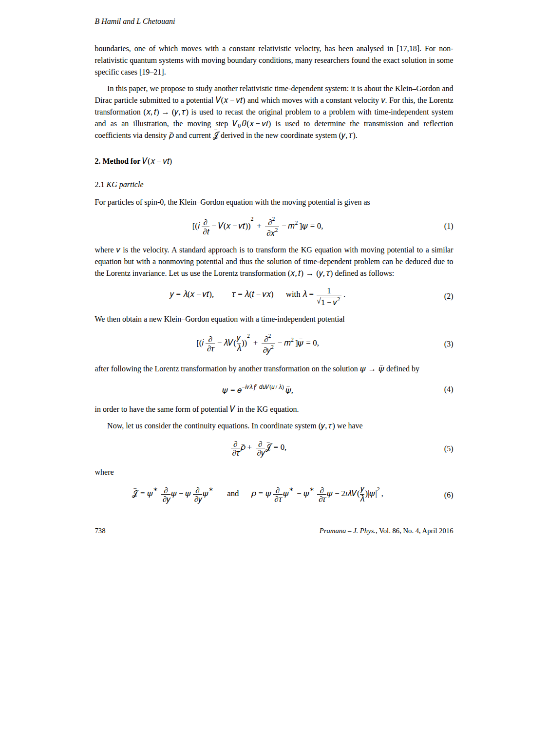B Hamil and L Chetouani
boundaries, one of which moves with a constant relativistic velocity, has been analysed in [17,18]. For non-relativistic quantum systems with moving boundary conditions, many researchers found the exact solution in some specific cases [19–21].
In this paper, we propose to study another relativistic time-dependent system: it is about the Klein–Gordon and Dirac particle submitted to a potential V(x−vt) and which moves with a constant velocity v. For this, the Lorentz transformation (x,t)→(y,τ) is used to recast the original problem to a problem with time-independent system and as an illustration, the moving step V0θ(x−vt) is used to determine the transmission and reflection coefficients via density ρ¯ and current 𝒥¯ derived in the new coordinate system (y,τ).
2. Method for V(x−vt)
2.1 KG particle
For particles of spin-0, the Klein–Gordon equation with the moving potential is given as
[ (i∂∂t−V(x−vt)) 2 + ∂2∂x2 − m2 ] ψ = 0 ,
(1)
where v is the velocity. A standard approach is to transform the KG equation with moving potential to a similar equation but with a nonmoving potential and thus the solution of time-dependent problem can be deduced due to the Lorentz invariance. Let us use the Lorentz transformation (x,t)→(y,τ) defined as follows:
y=λ(x−vt) , τ=λ(t−vx) with λ= 1 1−v2 .
(2)
We then obtain a new Klein–Gordon equation with a time-independent potential
[ (i∂∂τ −λV (yλ) ) 2 + ∂2∂y2 − m2 ] ψ¯ = 0 ,
(3)
after following the Lorentz transformation by another transformation on the solution ψ→ψ¯ defined by
ψ= e −ivλ∫yduV(u/λ) ψ¯ ,
(4)
in order to have the same form of potential V in the KG equation.
Now, let us consider the continuity equations. In coordinate system (y,τ) we have
∂∂τ ρ¯ + ∂∂y 𝒥¯ =0,
(5)
where
𝒥¯ = ψ¯∗ ∂∂y ψ¯ − ψ¯ ∂∂y ψ¯∗ and ρ¯ = ψ¯ ∂∂τ ψ¯∗ − ψ¯∗ ∂∂τ ψ¯ − 2iλV (yλ) |ψ¯| 2 ,
(6)
738 Pramana – J. Phys., Vol. 86, No. 4, April 2016